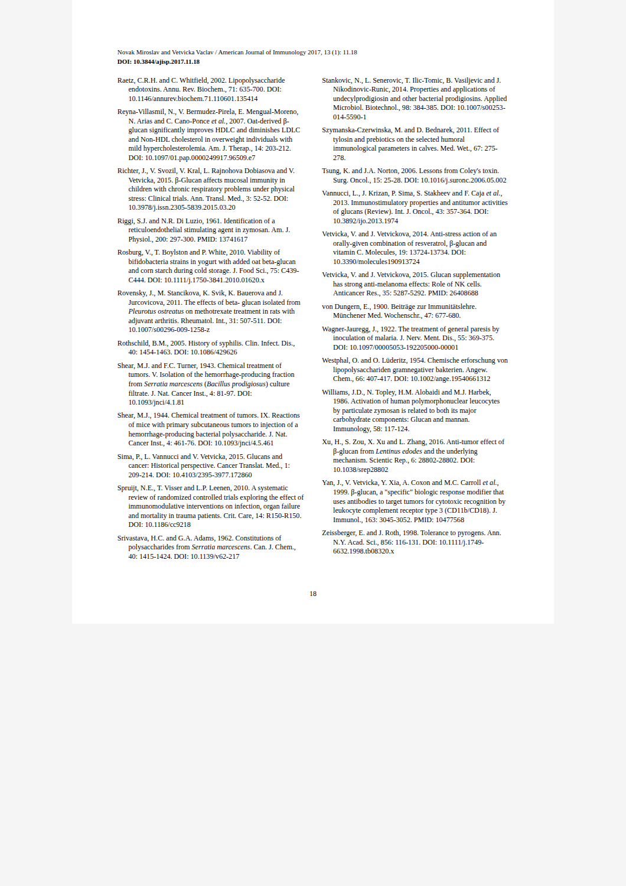Novak Miroslav and Vetvicka Vaclav / American Journal of Immunology 2017, 13 (1): 11.18
DOI: 10.3844/ajisp.2017.11.18
Raetz, C.R.H. and C. Whitfield, 2002. Lipopolysaccharide endotoxins. Annu. Rev. Biochem., 71: 635-700. DOI: 10.1146/annurev.biochem.71.110601.135414
Reyna-Villasmil, N., V. Bermudez-Pirela, E. Mengual-Moreno, N. Arias and C. Cano-Ponce et al., 2007. Oat-derived β-glucan significantly improves HDLC and diminishes LDLC and Non-HDL cholesterol in overweight individuals with mild hypercholesterolemia. Am. J. Therap., 14: 203-212. DOI: 10.1097/01.pap.0000249917.96509.e7
Richter, J., V. Svozil, V. Kral, L. Rajnohova Dobiasova and V. Vetvicka, 2015. β-Glucan affects mucosal immunity in children with chronic respiratory problems under physical stress: Clinical trials. Ann. Transl. Med., 3: 52-52. DOI: 10.3978/j.issn.2305-5839.2015.03.20
Riggi, S.J. and N.R. Di Luzio, 1961. Identification of a reticuloendothelial stimulating agent in zymosan. Am. J. Physiol., 200: 297-300. PMID: 13741617
Rosburg, V., T. Boylston and P. White, 2010. Viability of bifidobacteria strains in yogurt with added oat beta-glucan and corn starch during cold storage. J. Food Sci., 75: C439-C444. DOI: 10.1111/j.1750-3841.2010.01620.x
Rovensky, J., M. Stancikova, K. Svik, K. Bauerova and J. Jurcovicova, 2011. The effects of beta- glucan isolated from Pleurotus ostreatus on methotrexate treatment in rats with adjuvant arthritis. Rheumatol. Int., 31: 507-511. DOI: 10.1007/s00296-009-1258-z
Rothschild, B.M., 2005. History of syphilis. Clin. Infect. Dis., 40: 1454-1463. DOI: 10.1086/429626
Shear, M.J. and F.C. Turner, 1943. Chemical treatment of tumors. V. Isolation of the hemorrhage-producing fraction from Serratia marcescens (Bacillus prodigiosus) culture filtrate. J. Nat. Cancer Inst., 4: 81-97. DOI: 10.1093/jnci/4.1.81
Shear, M.J., 1944. Chemical treatment of tumors. IX. Reactions of mice with primary subcutaneous tumors to injection of a hemorrhage-producing bacterial polysaccharide. J. Nat. Cancer Inst., 4: 461-76. DOI: 10.1093/jnci/4.5.461
Sima, P., L. Vannucci and V. Vetvicka, 2015. Glucans and cancer: Historical perspective. Cancer Translat. Med., 1: 209-214. DOI: 10.4103/2395-3977.172860
Spruijt, N.E., T. Visser and L.P. Leenen, 2010. A systematic review of randomized controlled trials exploring the effect of immunomodulative interventions on infection, organ failure and mortality in trauma patients. Crit. Care, 14: R150-R150. DOI: 10.1186/cc9218
Srivastava, H.C. and G.A. Adams, 1962. Constitutions of polysaccharides from Serratia marcescens. Can. J. Chem., 40: 1415-1424. DOI: 10.1139/v62-217
Stankovic, N., L. Senerovic, T. Ilic-Tomic, B. Vasiljevic and J. Nikodinovic-Runic, 2014. Properties and applications of undecylprodigiosin and other bacterial prodigiosins. Applied Microbiol. Biotechnol., 98: 384-385. DOI: 10.1007/s00253-014-5590-1
Szymanska-Czerwinska, M. and D. Bednarek, 2011. Effect of tylosin and prebiotics on the selected humoral immunological parameters in calves. Med. Wet., 67: 275-278.
Tsung, K. and J.A. Norton, 2006. Lessons from Coley's toxin. Surg. Oncol., 15: 25-28. DOI: 10.1016/j.suronc.2006.05.002
Vannucci, L., J. Krizan, P. Sima, S. Stakheev and F. Caja et al., 2013. Immunostimulatory properties and antitumor activities of glucans (Review). Int. J. Oncol., 43: 357-364. DOI: 10.3892/ijo.2013.1974
Vetvicka, V. and J. Vetvickova, 2014. Anti-stress action of an orally-given combination of resveratrol, β-glucan and vitamin C. Molecules, 19: 13724-13734. DOI: 10.3390/molecules190913724
Vetvicka, V. and J. Vetvickova, 2015. Glucan supplementation has strong anti-melanoma effects: Role of NK cells. Anticancer Res., 35: 5287-5292. PMID: 26408688
von Dungern, E., 1900. Beiträge zur Immunitätslehre. Münchener Med. Wochenschr., 47: 677-680.
Wagner-Jauregg, J., 1922. The treatment of general paresis by inoculation of malaria. J. Nerv. Ment. Dis., 55: 369-375. DOI: 10.1097/00005053-192205000-00001
Westphal, O. and O. Lüderitz, 1954. Chemische erforschung von lipopolysacchariden gramnegativer bakterien. Angew. Chem., 66: 407-417. DOI: 10.1002/ange.19540661312
Williams, J.D., N. Topley, H.M. Alobaidi and M.J. Harbek, 1986. Activation of human polymorphonuclear leucocytes by particulate zymosan is related to both its major carbohydrate components: Glucan and mannan. Immunology, 58: 117-124.
Xu, H., S. Zou, X. Xu and L. Zhang, 2016. Anti-tumor effect of β-glucan from Lentinus edodes and the underlying mechanism. Scientic Rep., 6: 28802-28802. DOI: 10.1038/srep28802
Yan, J., V. Vetvicka, Y. Xia, A. Coxon and M.C. Carroll et al., 1999. β-glucan, a "specific" biologic response modifier that uses antibodies to target tumors for cytotoxic recognition by leukocyte complement receptor type 3 (CD11b/CD18). J. Immunol., 163: 3045-3052. PMID: 10477568
Zeissberger, E. and J. Roth, 1998. Tolerance to pyrogens. Ann. N.Y. Acad. Sci., 856: 116-131. DOI: 10.1111/j.1749-6632.1998.tb08320.x
18